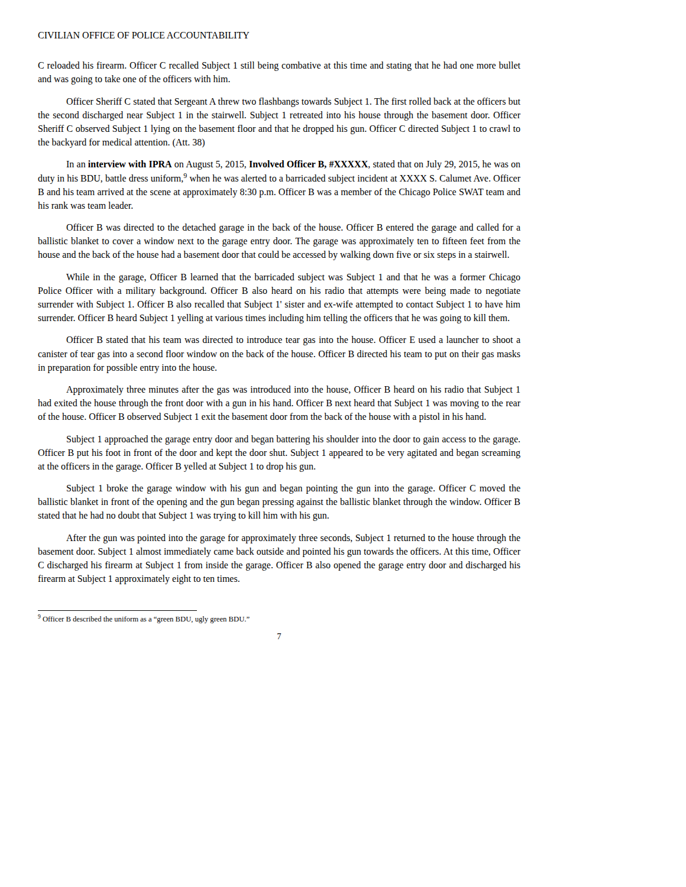CIVILIAN OFFICE OF POLICE ACCOUNTABILITY
C reloaded his firearm. Officer C recalled Subject 1 still being combative at this time and stating that he had one more bullet and was going to take one of the officers with him.
Officer Sheriff C stated that Sergeant A threw two flashbangs towards Subject 1. The first rolled back at the officers but the second discharged near Subject 1 in the stairwell. Subject 1 retreated into his house through the basement door. Officer Sheriff C observed Subject 1 lying on the basement floor and that he dropped his gun. Officer C directed Subject 1 to crawl to the backyard for medical attention. (Att. 38)
In an interview with IPRA on August 5, 2015, Involved Officer B, #XXXXX, stated that on July 29, 2015, he was on duty in his BDU, battle dress uniform,9 when he was alerted to a barricaded subject incident at XXXX S. Calumet Ave. Officer B and his team arrived at the scene at approximately 8:30 p.m. Officer B was a member of the Chicago Police SWAT team and his rank was team leader.
Officer B was directed to the detached garage in the back of the house. Officer B entered the garage and called for a ballistic blanket to cover a window next to the garage entry door. The garage was approximately ten to fifteen feet from the house and the back of the house had a basement door that could be accessed by walking down five or six steps in a stairwell.
While in the garage, Officer B learned that the barricaded subject was Subject 1 and that he was a former Chicago Police Officer with a military background. Officer B also heard on his radio that attempts were being made to negotiate surrender with Subject 1. Officer B also recalled that Subject 1' sister and ex-wife attempted to contact Subject 1 to have him surrender. Officer B heard Subject 1 yelling at various times including him telling the officers that he was going to kill them.
Officer B stated that his team was directed to introduce tear gas into the house. Officer E used a launcher to shoot a canister of tear gas into a second floor window on the back of the house. Officer B directed his team to put on their gas masks in preparation for possible entry into the house.
Approximately three minutes after the gas was introduced into the house, Officer B heard on his radio that Subject 1 had exited the house through the front door with a gun in his hand. Officer B next heard that Subject 1 was moving to the rear of the house. Officer B observed Subject 1 exit the basement door from the back of the house with a pistol in his hand.
Subject 1 approached the garage entry door and began battering his shoulder into the door to gain access to the garage. Officer B put his foot in front of the door and kept the door shut. Subject 1 appeared to be very agitated and began screaming at the officers in the garage. Officer B yelled at Subject 1 to drop his gun.
Subject 1 broke the garage window with his gun and began pointing the gun into the garage. Officer C moved the ballistic blanket in front of the opening and the gun began pressing against the ballistic blanket through the window. Officer B stated that he had no doubt that Subject 1 was trying to kill him with his gun.
After the gun was pointed into the garage for approximately three seconds, Subject 1 returned to the house through the basement door. Subject 1 almost immediately came back outside and pointed his gun towards the officers. At this time, Officer C discharged his firearm at Subject 1 from inside the garage. Officer B also opened the garage entry door and discharged his firearm at Subject 1 approximately eight to ten times.
9 Officer B described the uniform as a “green BDU, ugly green BDU.”
7